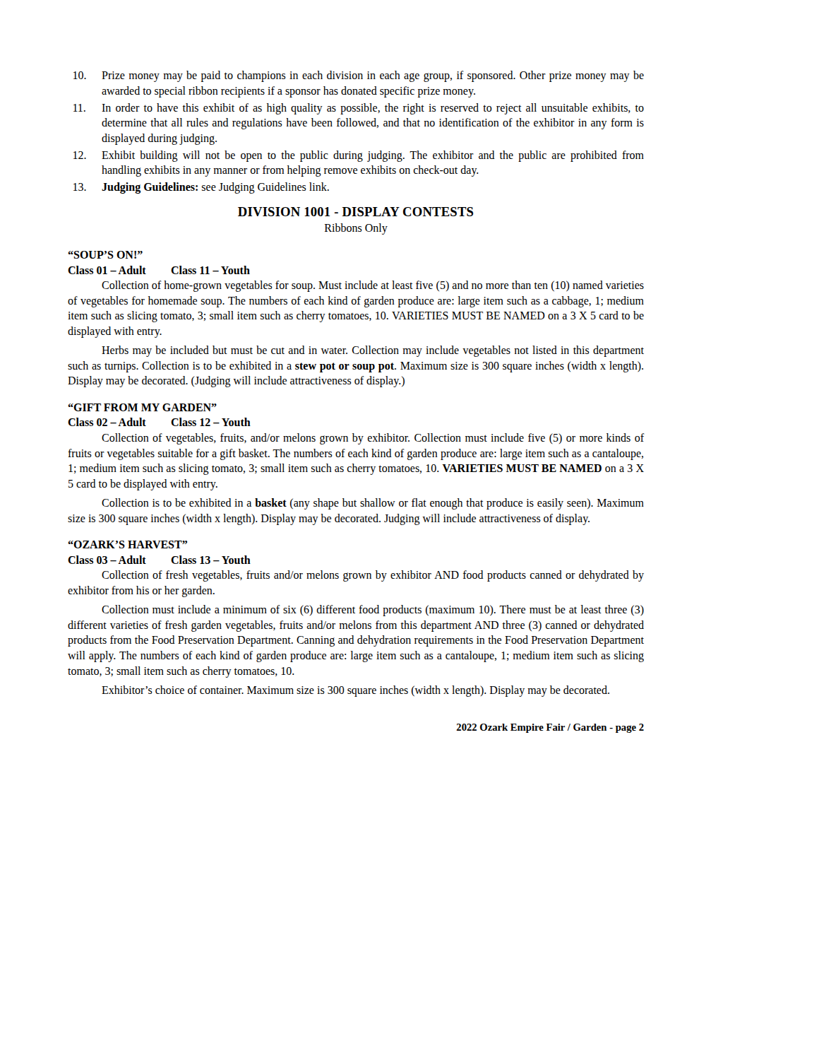10. Prize money may be paid to champions in each division in each age group, if sponsored. Other prize money may be awarded to special ribbon recipients if a sponsor has donated specific prize money.
11. In order to have this exhibit of as high quality as possible, the right is reserved to reject all unsuitable exhibits, to determine that all rules and regulations have been followed, and that no identification of the exhibitor in any form is displayed during judging.
12. Exhibit building will not be open to the public during judging. The exhibitor and the public are prohibited from handling exhibits in any manner or from helping remove exhibits on check-out day.
13. Judging Guidelines: see Judging Guidelines link.
DIVISION 1001 - DISPLAY CONTESTS
Ribbons Only
“SOUP’S ON!”
Class 01 – Adult Class 11 – Youth
Collection of home-grown vegetables for soup. Must include at least five (5) and no more than ten (10) named varieties of vegetables for homemade soup. The numbers of each kind of garden produce are: large item such as a cabbage, 1; medium item such as slicing tomato, 3; small item such as cherry tomatoes, 10. VARIETIES MUST BE NAMED on a 3 X 5 card to be displayed with entry.
Herbs may be included but must be cut and in water. Collection may include vegetables not listed in this department such as turnips. Collection is to be exhibited in a stew pot or soup pot. Maximum size is 300 square inches (width x length). Display may be decorated. (Judging will include attractiveness of display.)
“GIFT FROM MY GARDEN”
Class 02 – Adult Class 12 – Youth
Collection of vegetables, fruits, and/or melons grown by exhibitor. Collection must include five (5) or more kinds of fruits or vegetables suitable for a gift basket. The numbers of each kind of garden produce are: large item such as a cantaloupe, 1; medium item such as slicing tomato, 3; small item such as cherry tomatoes, 10. VARIETIES MUST BE NAMED on a 3 X 5 card to be displayed with entry.
Collection is to be exhibited in a basket (any shape but shallow or flat enough that produce is easily seen). Maximum size is 300 square inches (width x length). Display may be decorated. Judging will include attractiveness of display.
“OZARK’S HARVEST”
Class 03 – Adult Class 13 – Youth
Collection of fresh vegetables, fruits and/or melons grown by exhibitor AND food products canned or dehydrated by exhibitor from his or her garden.
Collection must include a minimum of six (6) different food products (maximum 10). There must be at least three (3) different varieties of fresh garden vegetables, fruits and/or melons from this department AND three (3) canned or dehydrated products from the Food Preservation Department. Canning and dehydration requirements in the Food Preservation Department will apply. The numbers of each kind of garden produce are: large item such as a cantaloupe, 1; medium item such as slicing tomato, 3; small item such as cherry tomatoes, 10.
Exhibitor’s choice of container. Maximum size is 300 square inches (width x length). Display may be decorated.
2022 Ozark Empire Fair / Garden - page 2